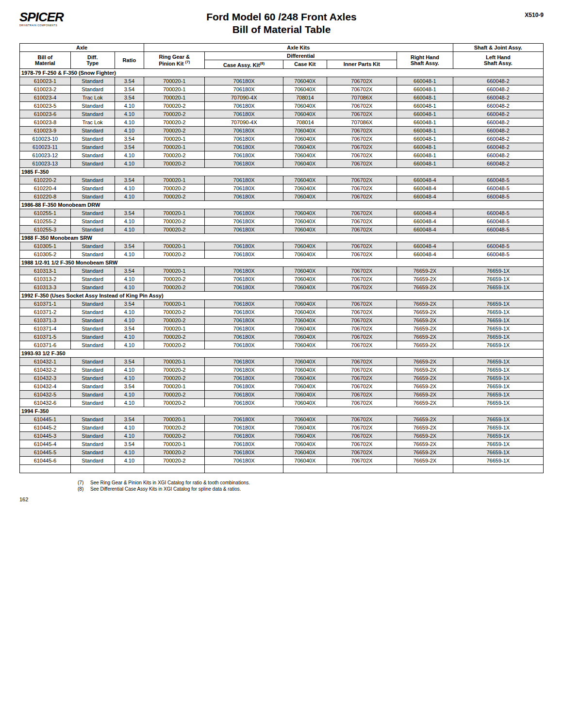SPICERDRIVETRAIN COMPONENTS
X510-9
Ford Model 60 /248 Front Axles
Bill of Material Table
| Axle | Axle Kits | Shaft & Joint Assy. |
| --- | --- | --- |
| Bill of Material | Diff. Type | Ratio | Ring Gear & Pinion Kit (7) | Differential | Right Hand Shaft Assy. | Left Hand Shaft Assy. |
| Case Assy. Kit (8) | Case Kit | Inner Parts Kit |
| 1978-79 F-250 & F-350 (Snow Fighter) |
| 610023-1 | Standard | 3.54 | 700020-1 | 706180X | 706040X | 706702X | 660048-1 | 660048-2 |
| 610023-2 | Standard | 3.54 | 700020-1 | 706180X | 706040X | 706702X | 660048-1 | 660048-2 |
| 610023-4 | Trac Lok | 3.54 | 700020-1 | 707090-4X | 708014 | 707086X | 660048-1 | 660048-2 |
| 610023-5 | Standard | 4.10 | 700020-2 | 706180X | 706040X | 706702X | 660048-1 | 660048-2 |
| 610023-6 | Standard | 4.10 | 700020-2 | 706180X | 706040X | 706702X | 660048-1 | 660048-2 |
| 610023-8 | Trac Lok | 4.10 | 700020-2 | 707090-4X | 708014 | 707086X | 660048-1 | 660048-2 |
| 610023-9 | Standard | 4.10 | 700020-2 | 706180X | 706040X | 706702X | 660048-1 | 660048-2 |
| 610023-10 | Standard | 3.54 | 700020-1 | 706180X | 706040X | 706702X | 660048-1 | 660048-2 |
| 610023-11 | Standard | 3.54 | 700020-1 | 706180X | 706040X | 706702X | 660048-1 | 660048-2 |
| 610023-12 | Standard | 4.10 | 700020-2 | 706180X | 706040X | 706702X | 660048-1 | 660048-2 |
| 610023-13 | Standard | 4.10 | 700020-2 | 706180X | 706040X | 706702X | 660048-1 | 660048-2 |
| 1985 F-350 |
| 610220-2 | Standard | 3.54 | 700020-1 | 706180X | 706040X | 706702X | 660048-4 | 660048-5 |
| 610220-4 | Standard | 4.10 | 700020-2 | 706180X | 706040X | 706702X | 660048-4 | 660048-5 |
| 610220-8 | Standard | 4.10 | 700020-2 | 706180X | 706040X | 706702X | 660048-4 | 660048-5 |
| 1986-88 F-350 Monobeam DRW |
| 610255-1 | Standard | 3.54 | 700020-1 | 706180X | 706040X | 706702X | 660048-4 | 660048-5 |
| 610255-2 | Standard | 4.10 | 700020-2 | 706180X | 706040X | 706702X | 660048-4 | 660048-5 |
| 610255-3 | Standard | 4.10 | 700020-2 | 706180X | 706040X | 706702X | 660048-4 | 660048-5 |
| 1988 F-350 Monobeam SRW |
| 610305-1 | Standard | 3.54 | 700020-1 | 706180X | 706040X | 706702X | 660048-4 | 660048-5 |
| 610305-2 | Standard | 4.10 | 700020-2 | 706180X | 706040X | 706702X | 660048-4 | 660048-5 |
| 1988 1/2-91 1/2 F-350 Monobeam SRW |
| 610313-1 | Standard | 3.54 | 700020-1 | 706180X | 706040X | 706702X | 76659-2X | 76659-1X |
| 610313-2 | Standard | 4.10 | 700020-2 | 706180X | 706040X | 706702X | 76659-2X | 76659-1X |
| 610313-3 | Standard | 4.10 | 700020-2 | 706180X | 706040X | 706702X | 76659-2X | 76659-1X |
| 1992 F-350 (Uses Socket Assy Instead of King Pin Assy) |
| 610371-1 | Standard | 3.54 | 700020-1 | 706180X | 706040X | 706702X | 76659-2X | 76659-1X |
| 610371-2 | Standard | 4.10 | 700020-2 | 706180X | 706040X | 706702X | 76659-2X | 76659-1X |
| 610371-3 | Standard | 4.10 | 700020-2 | 706180X | 706040X | 706702X | 76659-2X | 76659-1X |
| 610371-4 | Standard | 3.54 | 700020-1 | 706180X | 706040X | 706702X | 76659-2X | 76659-1X |
| 610371-5 | Standard | 4.10 | 700020-2 | 706180X | 706040X | 706702X | 76659-2X | 76659-1X |
| 610371-6 | Standard | 4.10 | 700020-2 | 706180X | 706040X | 706702X | 76659-2X | 76659-1X |
| 1993-93 1/2 F-350 |
| 610432-1 | Standard | 3.54 | 700020-1 | 706180X | 706040X | 706702X | 76659-2X | 76659-1X |
| 610432-2 | Standard | 4.10 | 700020-2 | 706180X | 706040X | 706702X | 76659-2X | 76659-1X |
| 610432-3 | Standard | 4.10 | 700020-2 | 706180X | 706040X | 706702X | 76659-2X | 76659-1X |
| 610432-4 | Standard | 3.54 | 700020-1 | 706180X | 706040X | 706702X | 76659-2X | 76659-1X |
| 610432-5 | Standard | 4.10 | 700020-2 | 706180X | 706040X | 706702X | 76659-2X | 76659-1X |
| 610432-6 | Standard | 4.10 | 700020-2 | 706180X | 706040X | 706702X | 76659-2X | 76659-1X |
| 1994 F-350 |
| 610445-1 | Standard | 3.54 | 700020-1 | 706180X | 706040X | 706702X | 76659-2X | 76659-1X |
| 610445-2 | Standard | 4.10 | 700020-2 | 706180X | 706040X | 706702X | 76659-2X | 76659-1X |
| 610445-3 | Standard | 4.10 | 700020-2 | 706180X | 706040X | 706702X | 76659-2X | 76659-1X |
| 610445-4 | Standard | 3.54 | 700020-1 | 706180X | 706040X | 706702X | 76659-2X | 76659-1X |
| 610445-5 | Standard | 4.10 | 700020-2 | 706180X | 706040X | 706702X | 76659-2X | 76659-1X |
| 610445-6 | Standard | 4.10 | 700020-2 | 706180X | 706040X | 706702X | 76659-2X | 76659-1X |
(7) See Ring Gear & Pinion Kits in XGI Catalog for ratio & tooth combinations.
(8) See Differential Case Assy Kits in XGI Catalog for spline data & ratios.
162